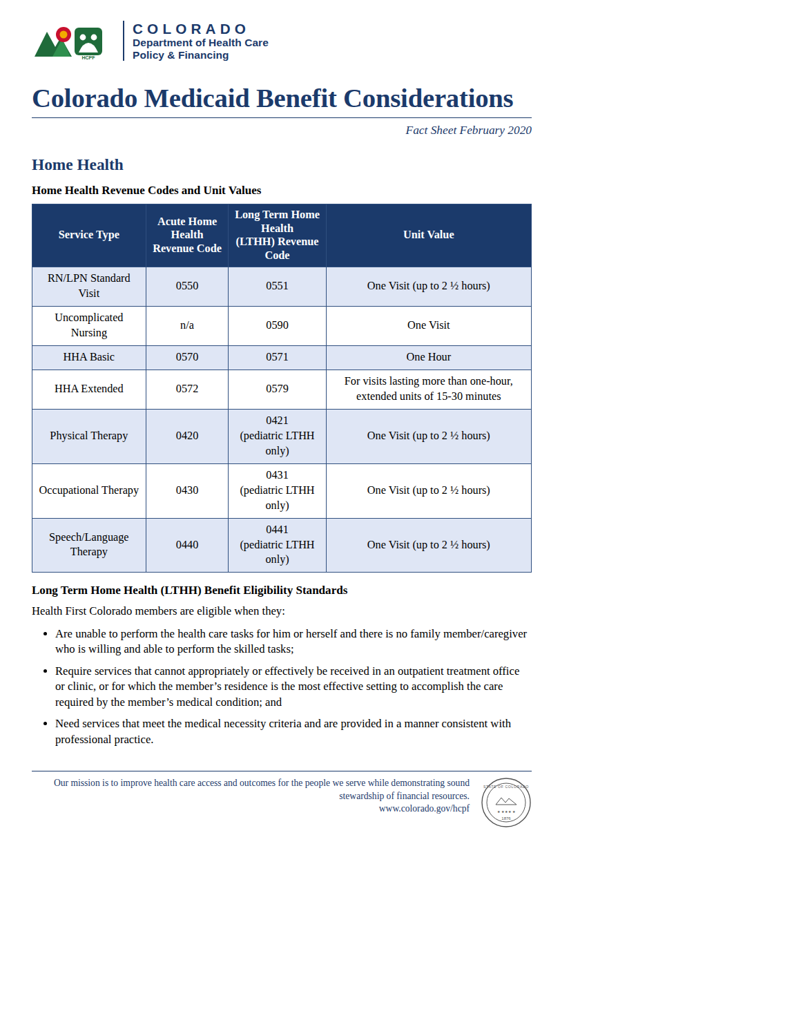HCPF
Colorado
Department of Health Care
Policy & Financing
Colorado Medicaid Benefit Considerations
Fact Sheet February 2020
Home Health
Home Health Revenue Codes and Unit Values
Home Health Revenue Codes and Unit Values
| Service Type | Acute Home Health Revenue Code | Long Term Home Health (LTHH) Revenue Code | Unit Value |
| --- | --- | --- | --- |
| RN/LPN Standard Visit | 0550 | 0551 | One Visit (up to 2 ½ hours) |
| Uncomplicated Nursing | n/a | 0590 | One Visit |
| HHA Basic | 0570 | 0571 | One Hour |
| HHA Extended | 0572 | 0579 | For visits lasting more than one-hour, extended units of 15-30 minutes |
| Physical Therapy | 0420 | 0421 (pediatric LTHH only) | One Visit (up to 2 ½ hours) |
| Occupational Therapy | 0430 | 0431 (pediatric LTHH only) | One Visit (up to 2 ½ hours) |
| Speech/Language Therapy | 0440 | 0441 (pediatric LTHH only) | One Visit (up to 2 ½ hours) |
Long Term Home Health (LTHH) Benefit Eligibility Standards
Health First Colorado members are eligible when they:
Are unable to perform the health care tasks for him or herself and there is no family member/caregiver who is willing and able to perform the skilled tasks;
Require services that cannot appropriately or effectively be received in an outpatient treatment office or clinic, or for which the member’s residence is the most effective setting to accomplish the care required by the member’s medical condition; and
Need services that meet the medical necessity criteria and are provided in a manner consistent with professional practice.
Our mission is to improve health care access and outcomes for the people we serve while demonstrating sound stewardship of financial resources. www.colorado.gov/hcpf
STATE OF COLORADO ★ ★ ★ ★ ★ 1876